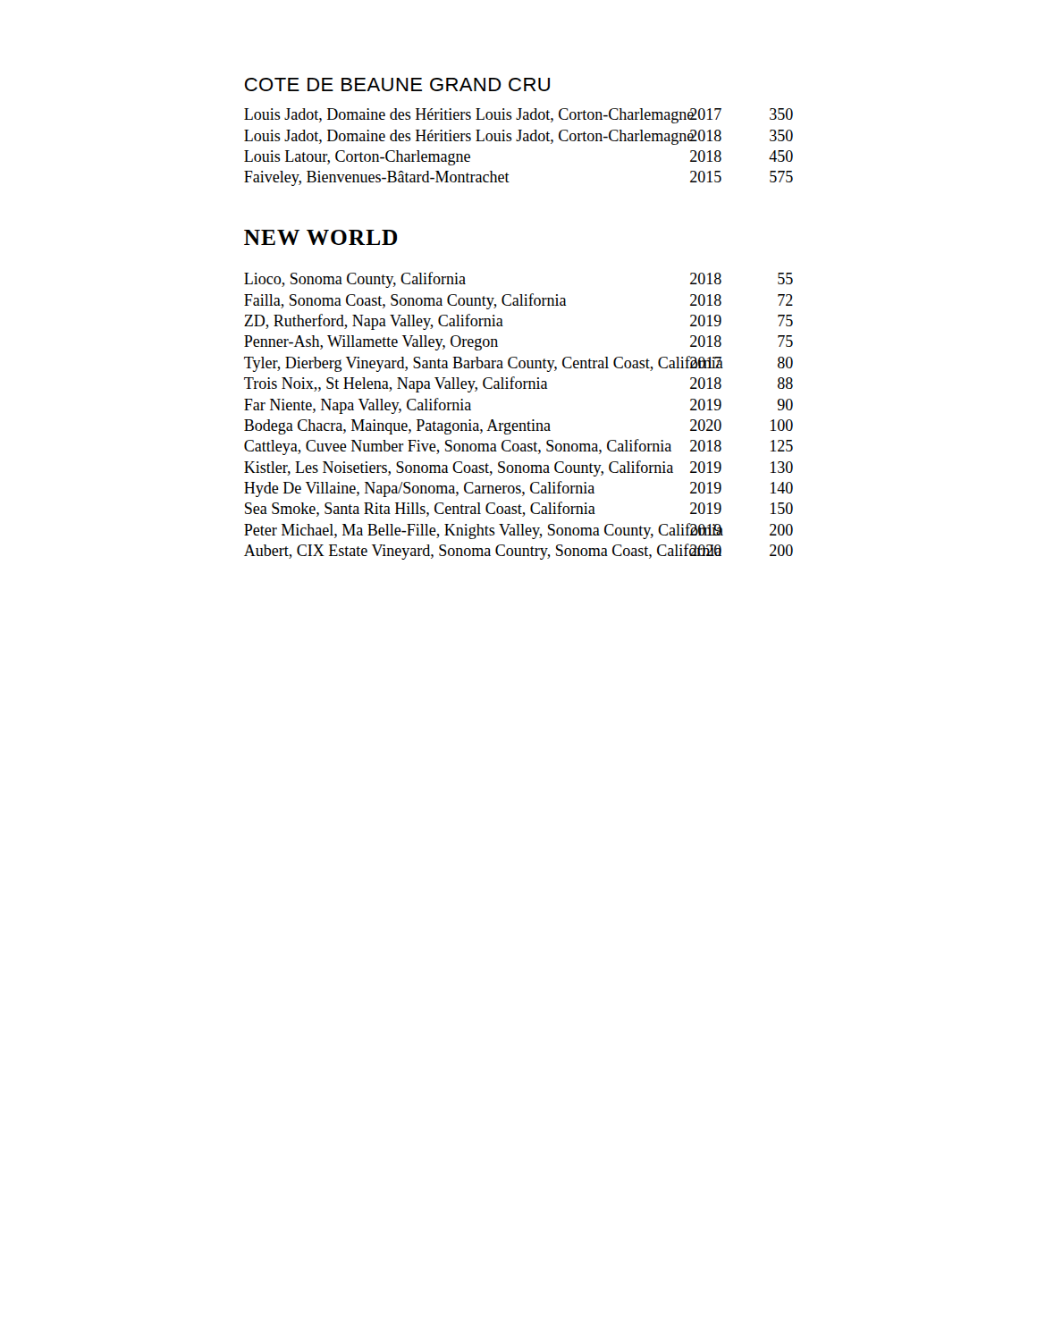Cote de Beaune Grand Cru
| Louis Jadot, Domaine des Héritiers Louis Jadot, Corton-Charlemagne | 2017 | 350 |
| Louis Jadot, Domaine des Héritiers Louis Jadot, Corton-Charlemagne | 2018 | 350 |
| Louis Latour, Corton-Charlemagne | 2018 | 450 |
| Faiveley, Bienvenues-Bâtard-Montrachet | 2015 | 575 |
New World
| Lioco, Sonoma County, California | 2018 | 55 |
| Failla, Sonoma Coast, Sonoma County, California | 2018 | 72 |
| ZD, Rutherford, Napa Valley, California | 2019 | 75 |
| Penner-Ash, Willamette Valley, Oregon | 2018 | 75 |
| Tyler, Dierberg Vineyard, Santa Barbara County, Central Coast, California | 2017 | 80 |
| Trois Noix,, St Helena, Napa Valley, California | 2018 | 88 |
| Far Niente, Napa Valley, California | 2019 | 90 |
| Bodega Chacra, Mainque, Patagonia, Argentina | 2020 | 100 |
| Cattleya, Cuvee Number Five, Sonoma Coast, Sonoma, California | 2018 | 125 |
| Kistler, Les Noisetiers, Sonoma Coast, Sonoma County, California | 2019 | 130 |
| Hyde De Villaine, Napa/Sonoma, Carneros, California | 2019 | 140 |
| Sea Smoke, Santa Rita Hills, Central Coast, California | 2019 | 150 |
| Peter Michael, Ma Belle-Fille, Knights Valley, Sonoma County, California | 2019 | 200 |
| Aubert, CIX Estate Vineyard, Sonoma Country, Sonoma Coast, California | 2020 | 200 |